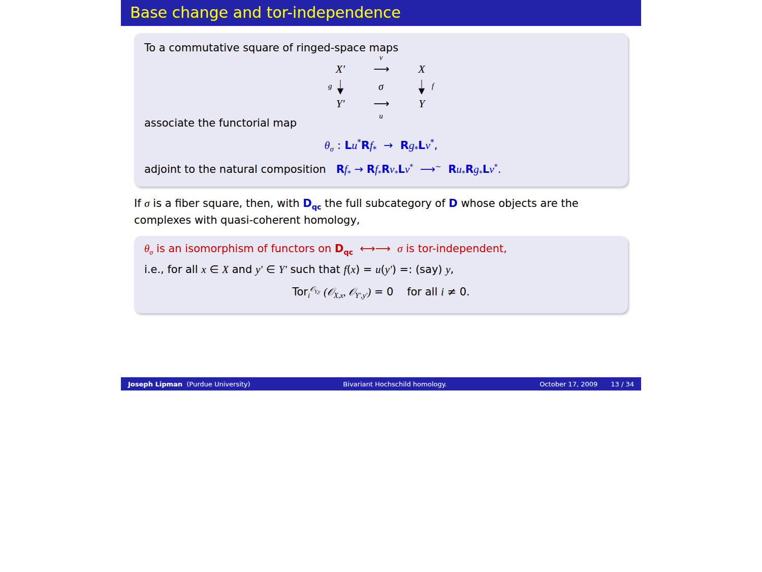Base change and tor-independence
To a commutative square of ringed-space maps
| X′ | v ⟶ | X |
| g ▼ | σ | ▼ f |
| Y′ | ⟶ u | Y |
associate the functorial map
θσ : Lu*Rf* → Rg*Lv*,
adjoint to the natural composition Rf* → Rf*Rv*Lv* ⟶∼ Ru*Rg*Lv*.
If σ is a fiber square, then, with Dqc the full subcategory of D whose objects are the complexes with quasi-coherent homology,
θσ is an isomorphism of functors on Dqc ⟷⟶ σ is tor-independent,
i.e., for all x ∈ X and y′ ∈ Y′ such that f(x) = u(y′) =: (say) y,
Tori𝒪Y,y (𝒪X,x, 𝒪Y′,y′) = 0 for all i ≠ 0.
Joseph Lipman (Purdue University)
Bivariant Hochschild homology.
October 17, 200913 / 34